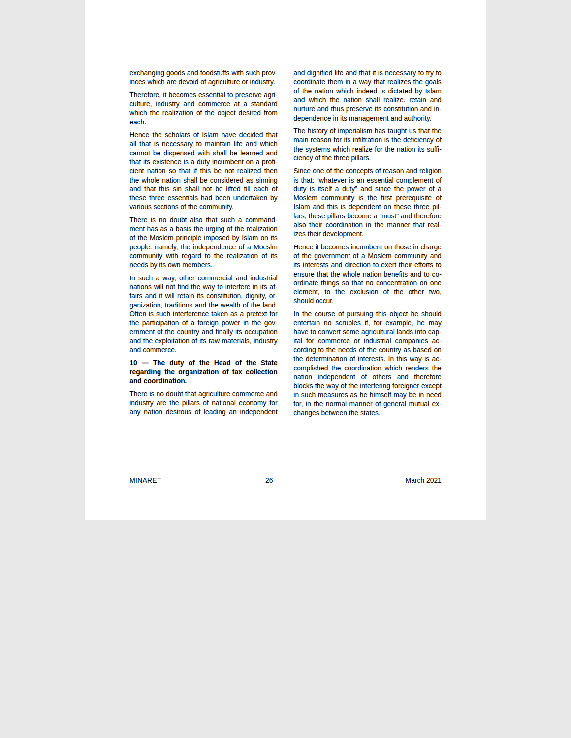exchanging goods and foodstuffs with such provinces which are devoid of agriculture or industry.
Therefore, it becomes essential to preserve agriculture, industry and commerce at a standard which the realization of the object desired from each.
Hence the scholars of Islam have decided that all that is necessary to maintain life and which cannot be dispensed with shall be learned and that its existence is a duty incumbent on a proficient nation so that if this be not realized then the whole nation shall be considered as sinning and that this sin shall not be lifted till each of these three essentials had been undertaken by various sections of the community.
There is no doubt also that such a commandment has as a basis the urging of the realization of the Moslem principle imposed by Islam on its people. namely, the independence of a Moeslm community with regard to the realization of its needs by its own members.
In such a way, other commercial and industrial nations will not find the way to interfere in its affairs and it will retain its constitution, dignity, organization, traditions and the wealth of the land. Often is such interference taken as a pretext for the participation of a foreign power in the government of the country and finally its occupation and the exploitation of its raw materials, industry and commerce.
10 — The duty of the Head of the State regarding the organization of tax collection and coordination.
There is no doubt that agriculture commerce and industry are the pillars of national economy for any nation desirous of leading an independent and dignified life and that it is necessary to try to coordinate them in a way that realizes the goals of the nation which indeed is dictated by Islam and which the nation shall realize. retain and nurture and thus preserve its constitution and independence in its management and authority.
The history of imperialism has taught us that the main reason for its infiltration is the deficiency of the systems which realize for the nation its sufficiency of the three pillars.
Since one of the concepts of reason and religion is that: “whatever is an essential complement of duty is itself a duty” and since the power of a Moslem community is the first prerequisite of Islam and this is dependent on these three pillars, these pillars become a “must” and therefore also their coordination in the manner that realizes their development.
Hence it becomes incumbent on those in charge of the government of a Moslem community and its interests and direction to exert their efforts to ensure that the whole nation benefits and to coordinate things so that no concentration on one element, to the exclusion of the other two, should occur.
In the course of pursuing this object he should entertain no scruples if, for example, he may have to convert some agricultural lands into capital for commerce or industrial companies according to the needs of the country as based on the determination of interests. In this way is accomplished the coordination which renders the nation independent of others and therefore blocks the way of the interfering foreigner except in such measures as he himself may be in need for, in the normal manner of general mutual exchanges between the states.
MINARET
26
March 2021